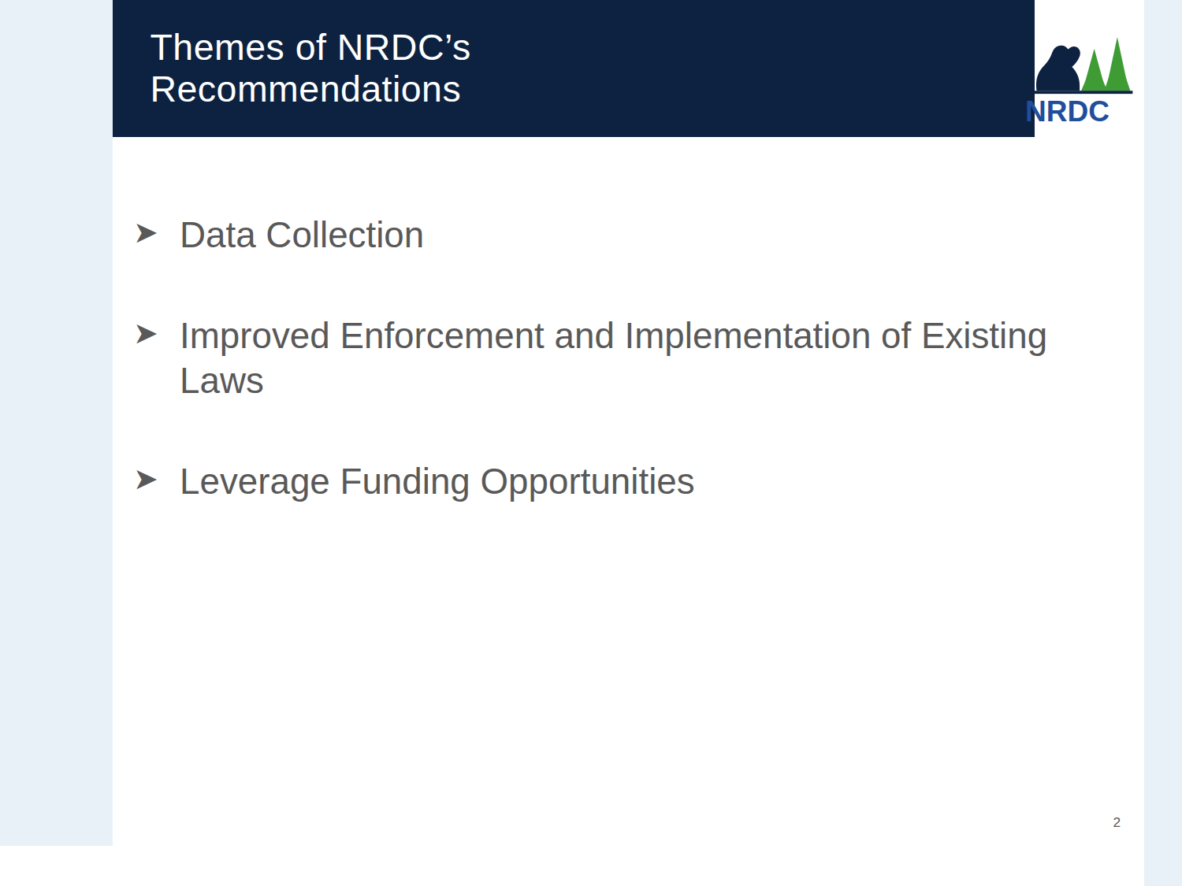Themes of NRDC’s
Recommendations
NRDC
➤Data Collection
➤Improved Enforcement and Implementation of Existing Laws
➤Leverage Funding Opportunities
2